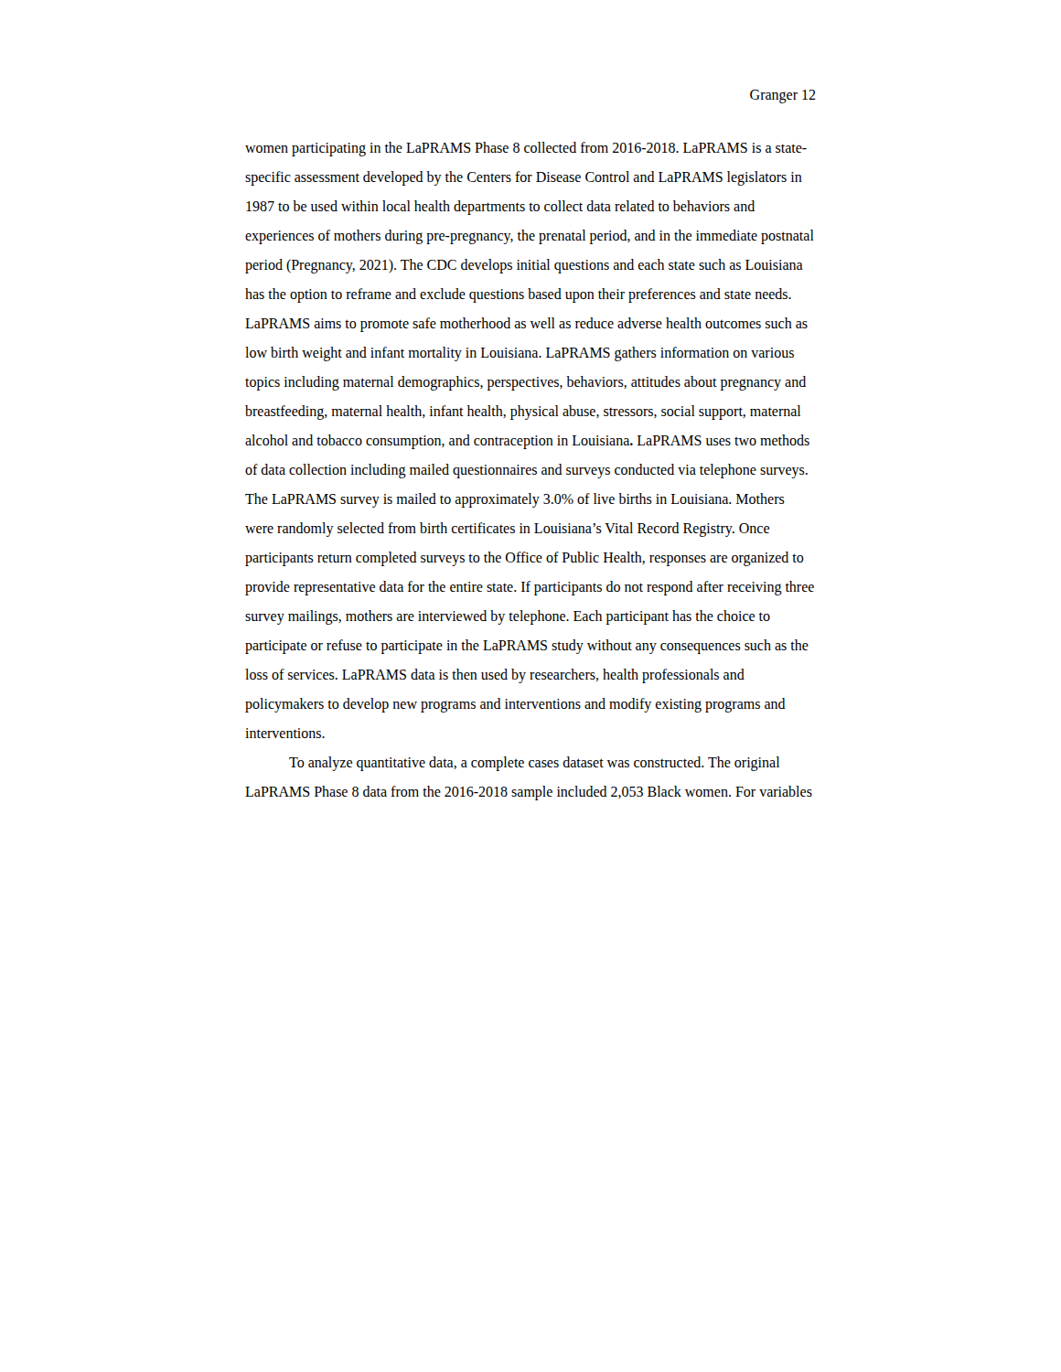Granger 12
women participating in the LaPRAMS Phase 8 collected from 2016-2018. LaPRAMS is a state-specific assessment developed by the Centers for Disease Control and LaPRAMS legislators in 1987 to be used within local health departments to collect data related to behaviors and experiences of mothers during pre-pregnancy, the prenatal period, and in the immediate postnatal period (Pregnancy, 2021). The CDC develops initial questions and each state such as Louisiana has the option to reframe and exclude questions based upon their preferences and state needs. LaPRAMS aims to promote safe motherhood as well as reduce adverse health outcomes such as low birth weight and infant mortality in Louisiana. LaPRAMS gathers information on various topics including maternal demographics, perspectives, behaviors, attitudes about pregnancy and breastfeeding, maternal health, infant health, physical abuse, stressors, social support, maternal alcohol and tobacco consumption, and contraception in Louisiana. LaPRAMS uses two methods of data collection including mailed questionnaires and surveys conducted via telephone surveys. The LaPRAMS survey is mailed to approximately 3.0% of live births in Louisiana. Mothers were randomly selected from birth certificates in Louisiana’s Vital Record Registry. Once participants return completed surveys to the Office of Public Health, responses are organized to provide representative data for the entire state. If participants do not respond after receiving three survey mailings, mothers are interviewed by telephone. Each participant has the choice to participate or refuse to participate in the LaPRAMS study without any consequences such as the loss of services. LaPRAMS data is then used by researchers, health professionals and policymakers to develop new programs and interventions and modify existing programs and interventions.
To analyze quantitative data, a complete cases dataset was constructed. The original LaPRAMS Phase 8 data from the 2016-2018 sample included 2,053 Black women. For variables